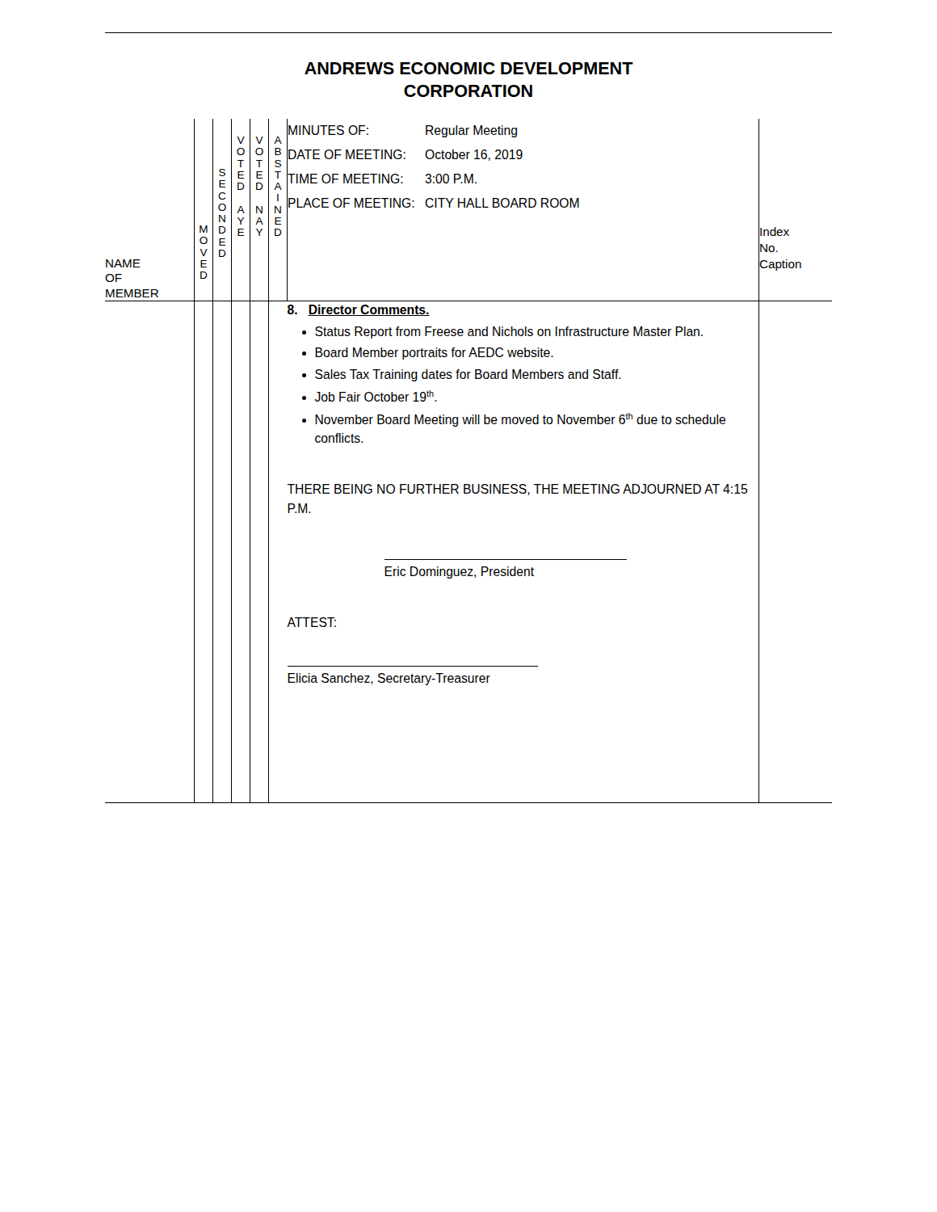ANDREWS ECONOMIC DEVELOPMENT
CORPORATION
| NAME OF MEMBER | M O V E D | S E C O N D E D | V O T E D A Y E | V O T E D N A Y | A B S T A I N E D | MINUTES OF: Regular Meeting DATE OF MEETING: October 16, 2019 TIME OF MEETING: 3:00 P.M. PLACE OF MEETING: CITY HALL BOARD ROOM | Index No. Caption |
| | | | | | | 8. Director Comments. Status Report from Freese and Nichols on Infrastructure Master Plan. Board Member portraits for AEDC website. Sales Tax Training dates for Board Members and Staff. Job Fair October 19 th . November Board Meeting will be moved to November 6 th due to schedule conflicts. THERE BEING NO FURTHER BUSINESS, THE MEETING ADJOURNED AT 4:15 P.M. Eric Dominguez, President ATTEST: Elicia Sanchez, Secretary-Treasurer | |